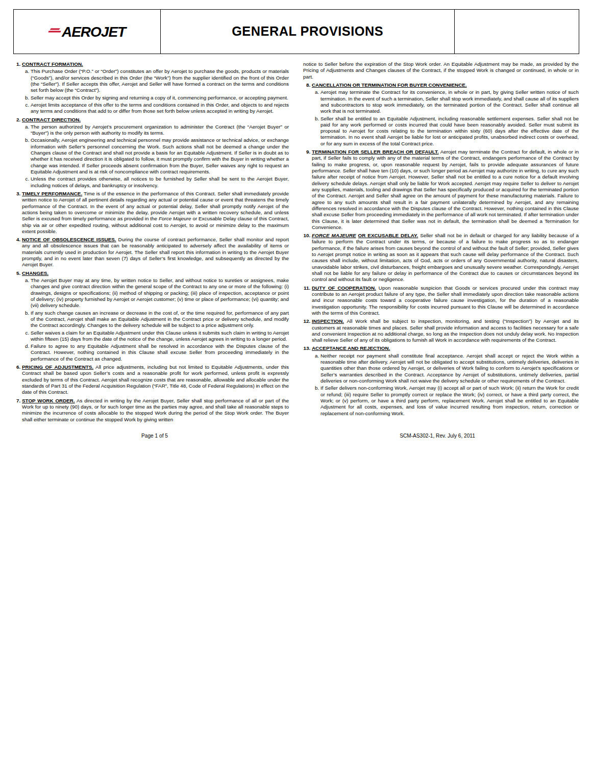AEROJET
GENERAL PROVISIONS
CONTRACT FORMATION.
This Purchase Order (“P.O.” or “Order”) constitutes an offer by Aerojet to purchase the goods, products or materials (“Goods”), and/or services described in this Order (the “Work”) from the supplier identified on the front of this Order (the “Seller”). If Seller accepts this offer, Aerojet and Seller will have formed a contract on the terms and conditions set forth below (the “Contract”).
Seller may accept this Order by signing and returning a copy of it, commencing performance, or accepting payment.
Aerojet limits acceptance of this offer to the terms and conditions contained in this Order, and objects to and rejects any terms and conditions that add to or differ from those set forth below unless accepted in writing by Aerojet.
CONTRACT DIRECTION.
The person authorized by Aerojet’s procurement organization to administer the Contract (the “Aerojet Buyer” or “Buyer”) is the only person with authority to modify its terms.
Occasionally, Aerojet engineering and technical personnel may provide assistance or technical advice, or exchange information with Seller’s personnel concerning the Work. Such actions shall not be deemed a change under the Changes clause of the Contract and shall not provide a basis for an Equitable Adjustment. If Seller is in doubt as to whether it has received direction it is obligated to follow, it must promptly confirm with the Buyer in writing whether a change was intended. If Seller proceeds absent confirmation from the Buyer, Seller waives any right to request an Equitable Adjustment and is at risk of noncompliance with contract requirements.
Unless the contract provides otherwise, all notices to be furnished by Seller shall be sent to the Aerojet Buyer, including notices of delays, and bankruptcy or insolvency.
TIMELY PERFORMANCE. Time is of the essence in the performance of this Contract. Seller shall immediately provide written notice to Aerojet of all pertinent details regarding any actual or potential cause or event that threatens the timely performance of the Contract. In the event of any actual or potential delay, Seller shall promptly notify Aerojet of the actions being taken to overcome or minimize the delay, provide Aerojet with a written recovery schedule, and unless Seller is excused from timely performance as provided in the Force Majeure or Excusable Delay clause of this Contract, ship via air or other expedited routing, without additional cost to Aerojet, to avoid or minimize delay to the maximum extent possible.
NOTICE OF OBSOLESCENCE ISSUES. During the course of contract performance, Seller shall monitor and report any and all obsolescence issues that can be reasonably anticipated to adversely affect the availability of items or materials currently used in production for Aerojet. The Seller shall report this information in writing to the Aerojet Buyer promptly, and in no event later than seven (7) days of Seller’s first knowledge, and subsequently as directed by the Aerojet Buyer.
CHANGES.
The Aerojet Buyer may at any time, by written notice to Seller, and without notice to sureties or assignees, make changes and give contract direction within the general scope of the Contract to any one or more of the following: (i) drawings, designs or specifications; (ii) method of shipping or packing; (iii) place of inspection, acceptance or point of delivery; (iv) property furnished by Aerojet or Aerojet customer; (v) time or place of performance; (vi) quantity; and (vii) delivery schedule.
If any such change causes an increase or decrease in the cost of, or the time required for, performance of any part of the Contract, Aerojet shall make an Equitable Adjustment in the Contract price or delivery schedule, and modify the Contract accordingly. Changes to the delivery schedule will be subject to a price adjustment only.
Seller waives a claim for an Equitable Adjustment under this Clause unless it submits such claim in writing to Aerojet within fifteen (15) days from the date of the notice of the change, unless Aerojet agrees in writing to a longer period.
Failure to agree to any Equitable Adjustment shall be resolved in accordance with the Disputes clause of the Contract. However, nothing contained in this Clause shall excuse Seller from proceeding immediately in the performance of the Contract as changed.
PRICING OF ADJUSTMENTS. All price adjustments, including but not limited to Equitable Adjustments, under this Contract shall be based upon Seller’s costs and a reasonable profit for work performed, unless profit is expressly excluded by terms of this Contract. Aerojet shall recognize costs that are reasonable, allowable and allocable under the standards of Part 31 of the Federal Acquisition Regulation (“FAR”, Title 48, Code of Federal Regulations) in effect on the date of this Contract.
STOP WORK ORDER. As directed in writing by the Aerojet Buyer, Seller shall stop performance of all or part of the Work for up to ninety (90) days, or for such longer time as the parties may agree, and shall take all reasonable steps to minimize the incurrence of costs allocable to the stopped Work during the period of the Stop Work order. The Buyer shall either terminate or continue the stopped Work by giving written
notice to Seller before the expiration of the Stop Work order. An Equitable Adjustment may be made, as provided by the Pricing of Adjustments and Changes clauses of the Contract, if the stopped Work is changed or continued, in whole or in part.
CANCELLATION OR TERMINATION FOR BUYER CONVENIENCE.
Aerojet may terminate the Contract for its convenience, in whole or in part, by giving Seller written notice of such termination. In the event of such a termination, Seller shall stop work immediately, and shall cause all of its suppliers and subcontractors to stop work immediately, on the terminated portion of the Contract. Seller shall continue all work that is not terminated.
Seller shall be entitled to an Equitable Adjustment, including reasonable settlement expenses. Seller shall not be paid for any work performed or costs incurred that could have been reasonably avoided. Seller must submit its proposal to Aerojet for costs relating to the termination within sixty (60) days after the effective date of the termination. In no event shall Aerojet be liable for lost or anticipated profits, unabsorbed indirect costs or overhead, or for any sum in excess of the total Contract price.
TERMINATION FOR SELLER BREACH OR DEFAULT. Aerojet may terminate the Contract for default, in whole or in part, if Seller fails to comply with any of the material terms of the Contract, endangers performance of the Contract by failing to make progress, or, upon reasonable request by Aerojet, fails to provide adequate assurances of future performance. Seller shall have ten (10) days, or such longer period as Aerojet may authorize in writing, to cure any such failure after receipt of notice from Aerojet. However, Seller shall not be entitled to a cure notice for a default involving delivery schedule delays. Aerojet shall only be liable for Work accepted. Aerojet may require Seller to deliver to Aerojet any supplies, materials, tooling and drawings that Seller has specifically produced or acquired for the terminated portion of the Contract. Aerojet and Seller shall agree on the amount of payment for these manufacturing materials. Failure to agree to any such amounts shall result in a fair payment unilaterally determined by Aerojet, and any remaining differences resolved in accordance with the Disputes clause of the Contract. However, nothing contained in this Clause shall excuse Seller from proceeding immediately in the performance of all work not terminated. If after termination under this Clause, it is later determined that Seller was not in default, the termination shall be deemed a Termination for Convenience.
FORCE MAJEURE OR EXCUSABLE DELAY. Seller shall not be in default or charged for any liability because of a failure to perform the Contract under its terms, or because of a failure to make progress so as to endanger performance, if the failure arises from causes beyond the control of and without the fault of Seller; provided, Seller gives to Aerojet prompt notice in writing as soon as it appears that such cause will delay performance of the Contract. Such causes shall include, without limitation, acts of God, acts or orders of any Governmental authority, natural disasters, unavoidable labor strikes, civil disturbances, freight embargoes and unusually severe weather. Correspondingly, Aerojet shall not be liable for any failure or delay in performance of the Contract due to causes or circumstances beyond its control and without its fault or negligence.
DUTY OF COOPERATION. Upon reasonable suspicion that Goods or services procured under this contract may contribute to an Aerojet product failure of any type, the Seller shall immediately upon direction take reasonable actions and incur reasonable costs toward a cooperative failure cause investigation, for the duration of a reasonable investigation opportunity. The responsibility for costs incurred pursuant to this Clause will be determined in accordance with the terms of this Contract.
INSPECTION. All Work shall be subject to inspection, monitoring, and testing (“Inspection”) by Aerojet and its customers at reasonable times and places. Seller shall provide information and access to facilities necessary for a safe and convenient Inspection at no additional charge, so long as the Inspection does not unduly delay work. No Inspection shall relieve Seller of any of its obligations to furnish all Work in accordance with requirements of the Contract.
ACCEPTANCE AND REJECTION.
Neither receipt nor payment shall constitute final acceptance. Aerojet shall accept or reject the Work within a reasonable time after delivery. Aerojet will not be obligated to accept substitutions, untimely deliveries, deliveries in quantities other than those ordered by Aerojet, or deliveries of Work failing to conform to Aerojet’s specifications or Seller’s warranties described in the Contract. Acceptance by Aerojet of substitutions, untimely deliveries, partial deliveries or non-conforming Work shall not waive the delivery schedule or other requirements of the Contract.
If Seller delivers non-conforming Work, Aerojet may (i) accept all or part of such Work; (ii) return the Work for credit or refund; (iii) require Seller to promptly correct or replace the Work; (iv) correct, or have a third party correct, the Work; or (v) perform, or have a third party perform, replacement Work. Aerojet shall be entitled to an Equitable Adjustment for all costs, expenses, and loss of value incurred resulting from inspection, return, correction or replacement of non-conforming Work.
Page 1 of 5
SCM-AS302-1, Rev. July 6, 2011